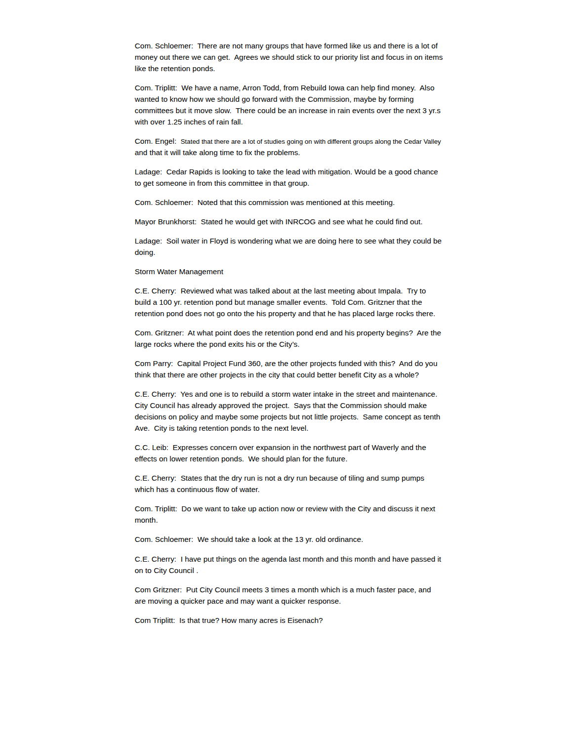Com. Schloemer: There are not many groups that have formed like us and there is a lot of money out there we can get. Agrees we should stick to our priority list and focus in on items like the retention ponds.
Com. Triplitt: We have a name, Arron Todd, from Rebuild Iowa can help find money. Also wanted to know how we should go forward with the Commission, maybe by forming committees but it move slow. There could be an increase in rain events over the next 3 yr.s with over 1.25 inches of rain fall.
Com. Engel: Stated that there are a lot of studies going on with different groups along the Cedar Valley and that it will take along time to fix the problems.
Ladage: Cedar Rapids is looking to take the lead with mitigation. Would be a good chance to get someone in from this committee in that group.
Com. Schloemer: Noted that this commission was mentioned at this meeting.
Mayor Brunkhorst: Stated he would get with INRCOG and see what he could find out.
Ladage: Soil water in Floyd is wondering what we are doing here to see what they could be doing.
Storm Water Management
C.E. Cherry: Reviewed what was talked about at the last meeting about Impala. Try to build a 100 yr. retention pond but manage smaller events. Told Com. Gritzner that the retention pond does not go onto the his property and that he has placed large rocks there.
Com. Gritzner: At what point does the retention pond end and his property begins? Are the large rocks where the pond exits his or the City’s.
Com Parry: Capital Project Fund 360, are the other projects funded with this? And do you think that there are other projects in the city that could better benefit City as a whole?
C.E. Cherry: Yes and one is to rebuild a storm water intake in the street and maintenance. City Council has already approved the project. Says that the Commission should make decisions on policy and maybe some projects but not little projects. Same concept as tenth Ave. City is taking retention ponds to the next level.
C.C. Leib: Expresses concern over expansion in the northwest part of Waverly and the effects on lower retention ponds. We should plan for the future.
C.E. Cherry: States that the dry run is not a dry run because of tiling and sump pumps which has a continuous flow of water.
Com. Triplitt: Do we want to take up action now or review with the City and discuss it next month.
Com. Schloemer: We should take a look at the 13 yr. old ordinance.
C.E. Cherry: I have put things on the agenda last month and this month and have passed it on to City Council .
Com Gritzner: Put City Council meets 3 times a month which is a much faster pace, and are moving a quicker pace and may want a quicker response.
Com Triplitt: Is that true? How many acres is Eisenach?